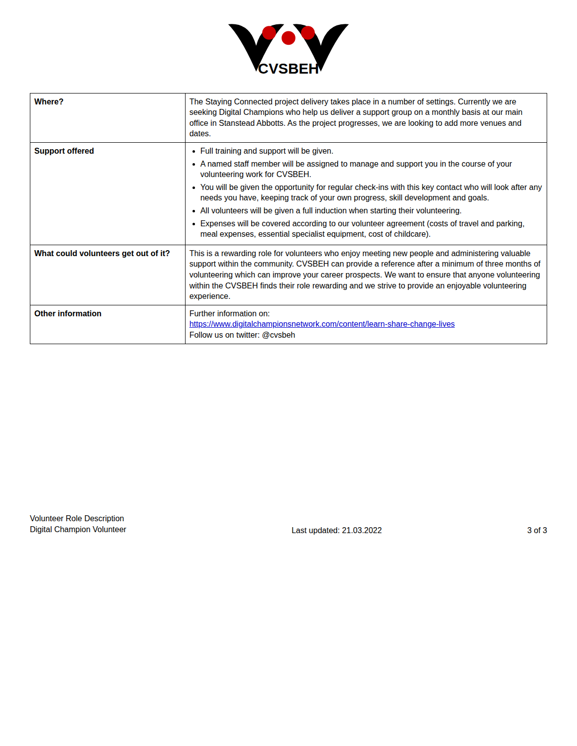CVSBEH
| Where? | The Staying Connected project delivery takes place in a number of settings. Currently we are seeking Digital Champions who help us deliver a support group on a monthly basis at our main office in Stanstead Abbotts. As the project progresses, we are looking to add more venues and dates. |
| Support offered | Full training and support will be given. A named staff member will be assigned to manage and support you in the course of your volunteering work for CVSBEH. You will be given the opportunity for regular check-ins with this key contact who will look after any needs you have, keeping track of your own progress, skill development and goals. All volunteers will be given a full induction when starting their volunteering. Expenses will be covered according to our volunteer agreement (costs of travel and parking, meal expenses, essential specialist equipment, cost of childcare). |
| What could volunteers get out of it? | This is a rewarding role for volunteers who enjoy meeting new people and administering valuable support within the community. CVSBEH can provide a reference after a minimum of three months of volunteering which can improve your career prospects. We want to ensure that anyone volunteering within the CVSBEH finds their role rewarding and we strive to provide an enjoyable volunteering experience. |
| Other information | Further information on: https://www.digitalchampionsnetwork.com/content/learn-share-change-lives Follow us on twitter: @cvsbeh |
Volunteer Role Description
Digital Champion Volunteer
Last updated: 21.03.2022
3 of 3